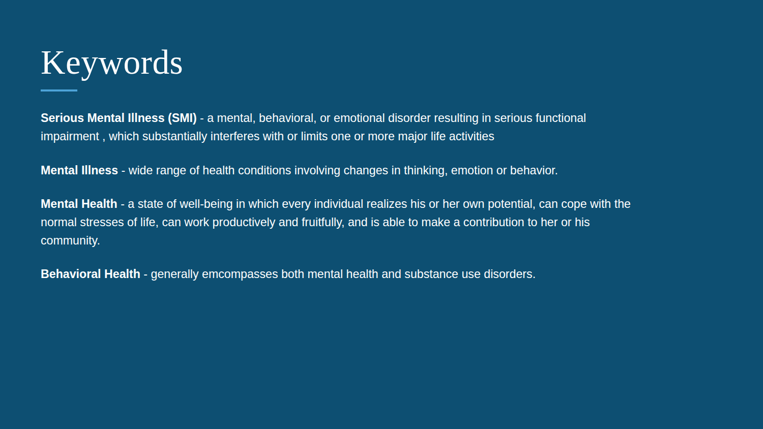Keywords
Serious Mental Illness (SMI) - a mental, behavioral, or emotional disorder resulting in serious functional impairment , which substantially interferes with or limits one or more major life activities
Mental Illness - wide range of health conditions involving changes in thinking, emotion or behavior.
Mental Health - a state of well-being in which every individual realizes his or her own potential, can cope with the normal stresses of life, can work productively and fruitfully, and is able to make a contribution to her or his community.
Behavioral Health - generally emcompasses both mental health and substance use disorders.